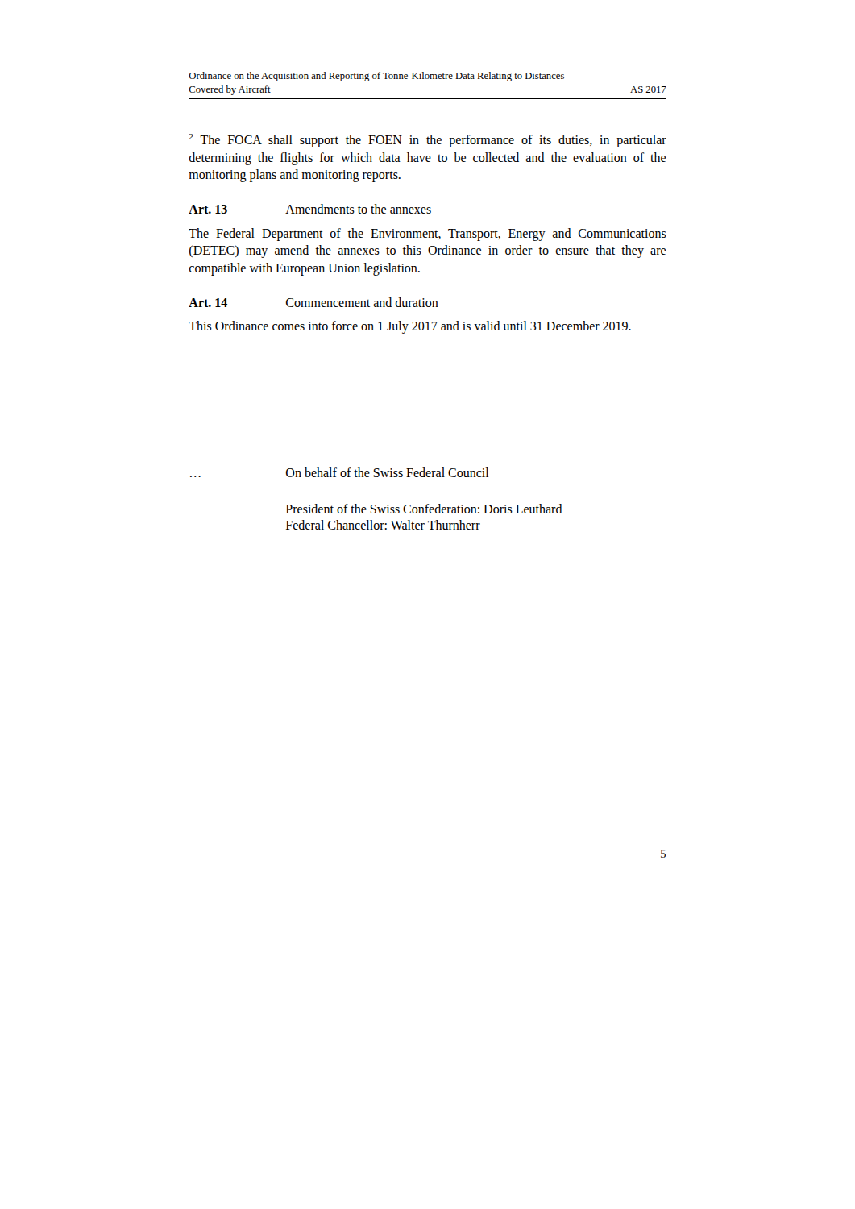Ordinance on the Acquisition and Reporting of Tonne-Kilometre Data Relating to Distances Covered by Aircraft AS 2017
2 The FOCA shall support the FOEN in the performance of its duties, in particular determining the flights for which data have to be collected and the evaluation of the monitoring plans and monitoring reports.
Art. 13 Amendments to the annexes
The Federal Department of the Environment, Transport, Energy and Communications (DETEC) may amend the annexes to this Ordinance in order to ensure that they are compatible with European Union legislation.
Art. 14 Commencement and duration
This Ordinance comes into force on 1 July 2017 and is valid until 31 December 2019.
…
On behalf of the Swiss Federal Council
President of the Swiss Confederation: Doris Leuthard
Federal Chancellor: Walter Thurnherr
5